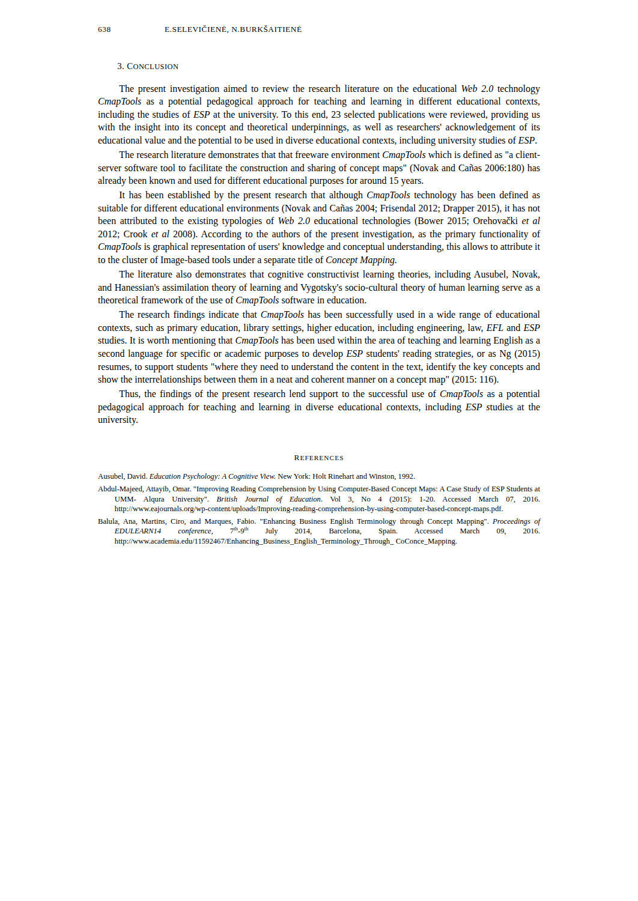638 E.SELEVIČIENĖ, N.BURKŠAITIENĖ
3. CONCLUSION
The present investigation aimed to review the research literature on the educational Web 2.0 technology CmapTools as a potential pedagogical approach for teaching and learning in different educational contexts, including the studies of ESP at the university. To this end, 23 selected publications were reviewed, providing us with the insight into its concept and theoretical underpinnings, as well as researchers' acknowledgement of its educational value and the potential to be used in diverse educational contexts, including university studies of ESP.
The research literature demonstrates that that freeware environment CmapTools which is defined as "a client-server software tool to facilitate the construction and sharing of concept maps" (Novak and Cañas 2006:180) has already been known and used for different educational purposes for around 15 years.
It has been established by the present research that although CmapTools technology has been defined as suitable for different educational environments (Novak and Cañas 2004; Frisendal 2012; Drapper 2015), it has not been attributed to the existing typologies of Web 2.0 educational technologies (Bower 2015; Orehovački et al 2012; Crook et al 2008). According to the authors of the present investigation, as the primary functionality of CmapTools is graphical representation of users' knowledge and conceptual understanding, this allows to attribute it to the cluster of Image-based tools under a separate title of Concept Mapping.
The literature also demonstrates that cognitive constructivist learning theories, including Ausubel, Novak, and Hanessian's assimilation theory of learning and Vygotsky's socio-cultural theory of human learning serve as a theoretical framework of the use of CmapTools software in education.
The research findings indicate that CmapTools has been successfully used in a wide range of educational contexts, such as primary education, library settings, higher education, including engineering, law, EFL and ESP studies. It is worth mentioning that CmapTools has been used within the area of teaching and learning English as a second language for specific or academic purposes to develop ESP students' reading strategies, or as Ng (2015) resumes, to support students "where they need to understand the content in the text, identify the key concepts and show the interrelationships between them in a neat and coherent manner on a concept map" (2015: 116).
Thus, the findings of the present research lend support to the successful use of CmapTools as a potential pedagogical approach for teaching and learning in diverse educational contexts, including ESP studies at the university.
REFERENCES
Ausubel, David. Education Psychology: A Cognitive View. New York: Holt Rinehart and Winston, 1992.
Abdul-Majeed, Attayib, Omar. "Improving Reading Comprehension by Using Computer-Based Concept Maps: A Case Study of ESP Students at UMM- Alqura University". British Journal of Education. Vol 3, No 4 (2015): 1-20. Accessed March 07, 2016. http://www.eajournals.org/wp-content/uploads/Improving-reading-comprehension-by-using-computer-based-concept-maps.pdf.
Balula, Ana, Martins, Ciro, and Marques, Fabio. "Enhancing Business English Terminology through Concept Mapping". Proceedings of EDULEARN14 conference, 7th-9th July 2014, Barcelona, Spain. Accessed March 09, 2016. http://www.academia.edu/11592467/Enhancing_Business_English_Terminology_Through_ CoConce_Mapping.